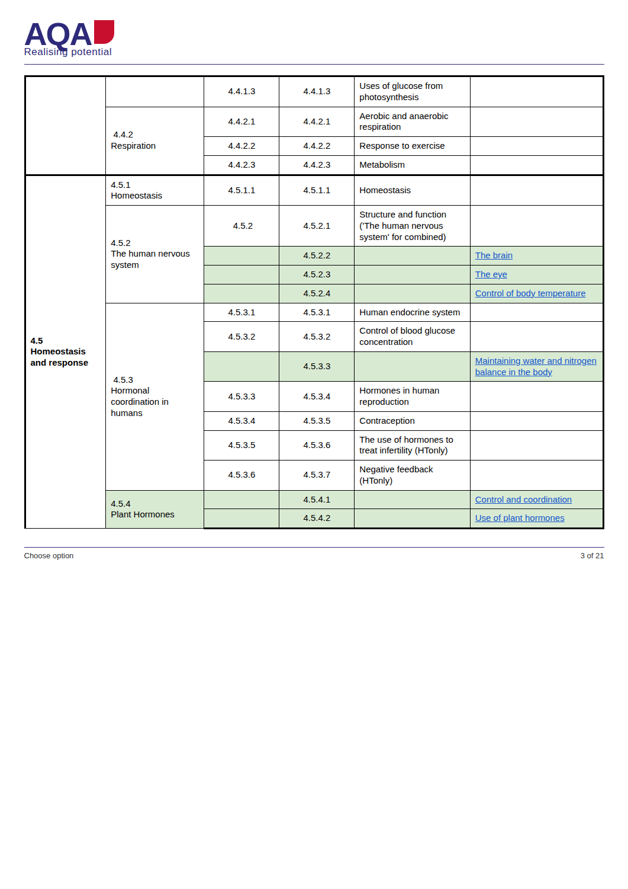AQA
Realising potential
| | | 4.4.1.3 | 4.4.1.3 | Uses of glucose from photosynthesis | |
| 4.4.2 Respiration | 4.4.2.1 | 4.4.2.1 | Aerobic and anaerobic respiration | |
| 4.4.2.2 | 4.4.2.2 | Response to exercise | |
| 4.4.2.3 | 4.4.2.3 | Metabolism | |
| 4.5 Homeostasis and response | 4.5.1 Homeostasis | 4.5.1.1 | 4.5.1.1 | Homeostasis | |
| 4.5.2 The human nervous system | 4.5.2 | 4.5.2.1 | Structure and function ('The human nervous system' for combined) | |
| | 4.5.2.2 | | The brain |
| | 4.5.2.3 | | The eye |
| | 4.5.2.4 | | Control of body temperature |
| 4.5.3 Hormonal coordination in humans | 4.5.3.1 | 4.5.3.1 | Human endocrine system | |
| 4.5.3.2 | 4.5.3.2 | Control of blood glucose concentration | |
| | 4.5.3.3 | | Maintaining water and nitrogen balance in the body |
| 4.5.3.3 | 4.5.3.4 | Hormones in human reproduction | |
| 4.5.3.4 | 4.5.3.5 | Contraception | |
| 4.5.3.5 | 4.5.3.6 | The use of hormones to treat infertility (HTonly) | |
| 4.5.3.6 | 4.5.3.7 | Negative feedback (HTonly) | |
| 4.5.4 Plant Hormones | | 4.5.4.1 | | Control and coordination |
| | 4.5.4.2 | | Use of plant hormones |
Choose option 3 of 21